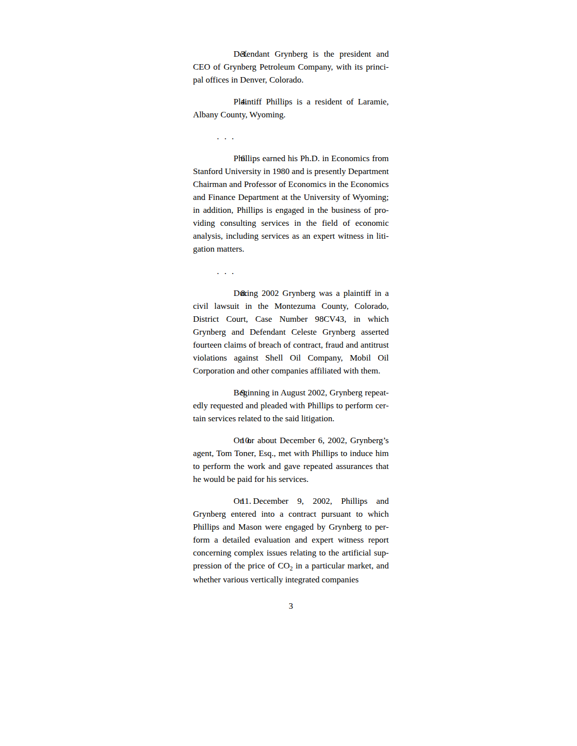3. Defendant Grynberg is the president and CEO of Grynberg Petroleum Company, with its principal offices in Denver, Colorado.
4. Plaintiff Phillips is a resident of Laramie, Albany County, Wyoming.
. . .
6. Phillips earned his Ph.D. in Economics from Stanford University in 1980 and is presently Department Chairman and Professor of Economics in the Economics and Finance Department at the University of Wyoming; in addition, Phillips is engaged in the business of providing consulting services in the field of economic analysis, including services as an expert witness in litigation matters.
. . .
8. During 2002 Grynberg was a plaintiff in a civil lawsuit in the Montezuma County, Colorado, District Court, Case Number 98CV43, in which Grynberg and Defendant Celeste Grynberg asserted fourteen claims of breach of contract, fraud and antitrust violations against Shell Oil Company, Mobil Oil Corporation and other companies affiliated with them.
9. Beginning in August 2002, Grynberg repeatedly requested and pleaded with Phillips to perform certain services related to the said litigation.
10. On or about December 6, 2002, Grynberg’s agent, Tom Toner, Esq., met with Phillips to induce him to perform the work and gave repeated assurances that he would be paid for his services.
11. On December 9, 2002, Phillips and Grynberg entered into a contract pursuant to which Phillips and Mason were engaged by Grynberg to perform a detailed evaluation and expert witness report concerning complex issues relating to the artificial suppression of the price of CO2 in a particular market, and whether various vertically integrated companies
3